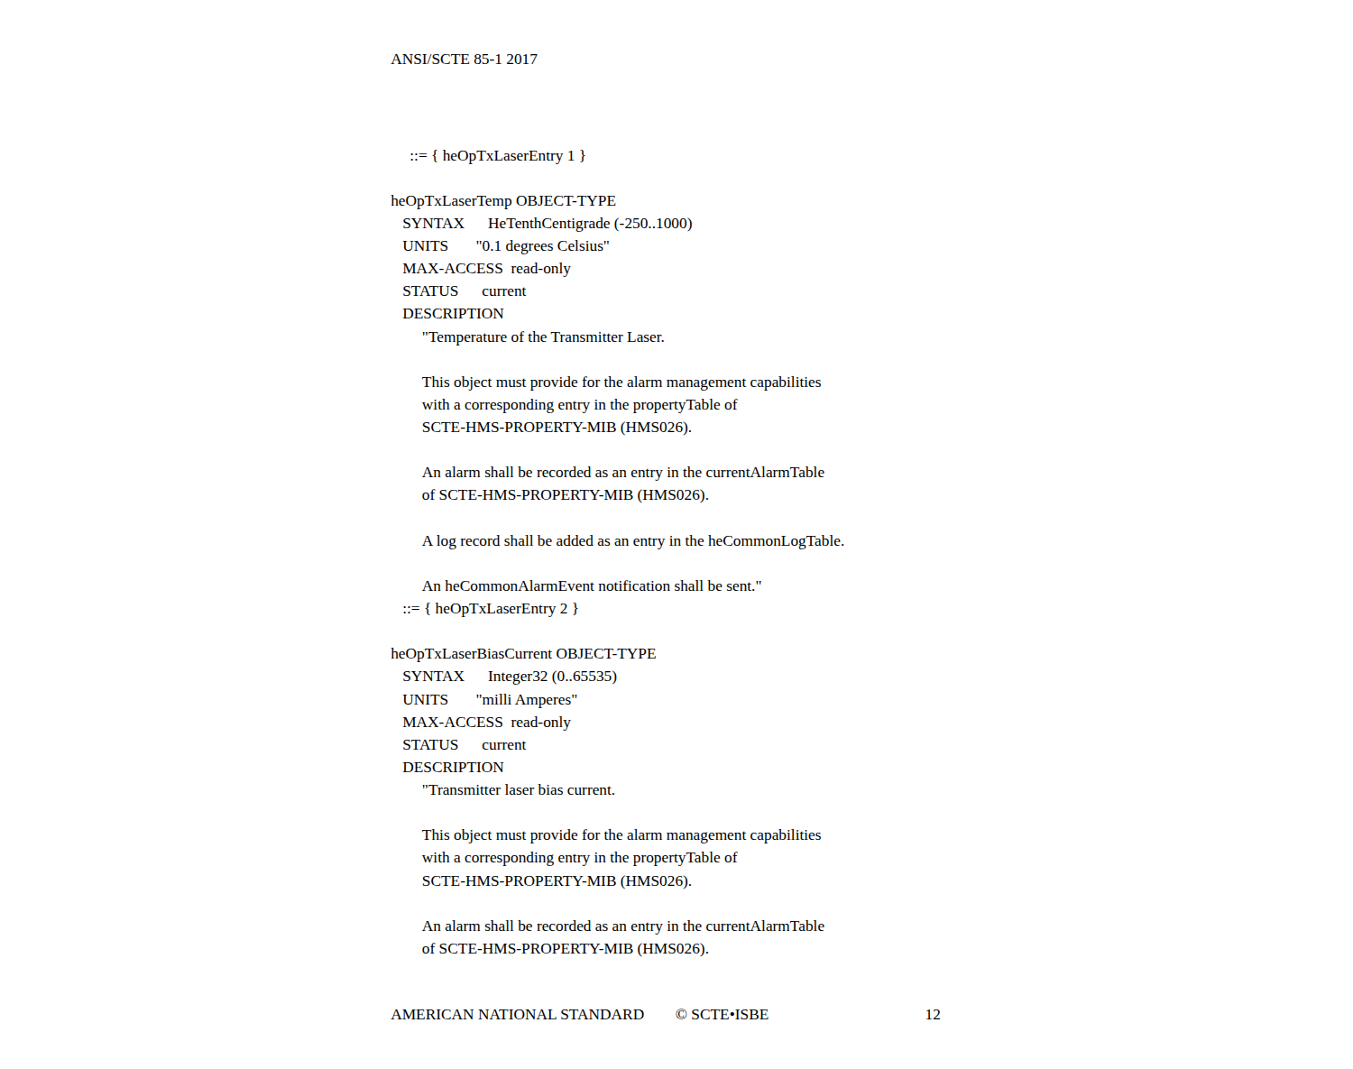ANSI/SCTE 85-1 2017
::= { heOpTxLaserEntry 1 }
heOpTxLaserTemp OBJECT-TYPE SYNTAX HeTenthCentigrade (-250..1000) UNITS "0.1 degrees Celsius" MAX-ACCESS read-only STATUS current DESCRIPTION "Temperature of the Transmitter Laser. This object must provide for the alarm management capabilities with a corresponding entry in the propertyTable of SCTE-HMS-PROPERTY-MIB (HMS026). An alarm shall be recorded as an entry in the currentAlarmTable of SCTE-HMS-PROPERTY-MIB (HMS026). A log record shall be added as an entry in the heCommonLogTable. An heCommonAlarmEvent notification shall be sent." ::= { heOpTxLaserEntry 2 }
heOpTxLaserBiasCurrent OBJECT-TYPE SYNTAX Integer32 (0..65535) UNITS "milli Amperes" MAX-ACCESS read-only STATUS current DESCRIPTION "Transmitter laser bias current. This object must provide for the alarm management capabilities with a corresponding entry in the propertyTable of SCTE-HMS-PROPERTY-MIB (HMS026). An alarm shall be recorded as an entry in the currentAlarmTable of SCTE-HMS-PROPERTY-MIB (HMS026).
AMERICAN NATIONAL STANDARD © SCTE•ISBE
12